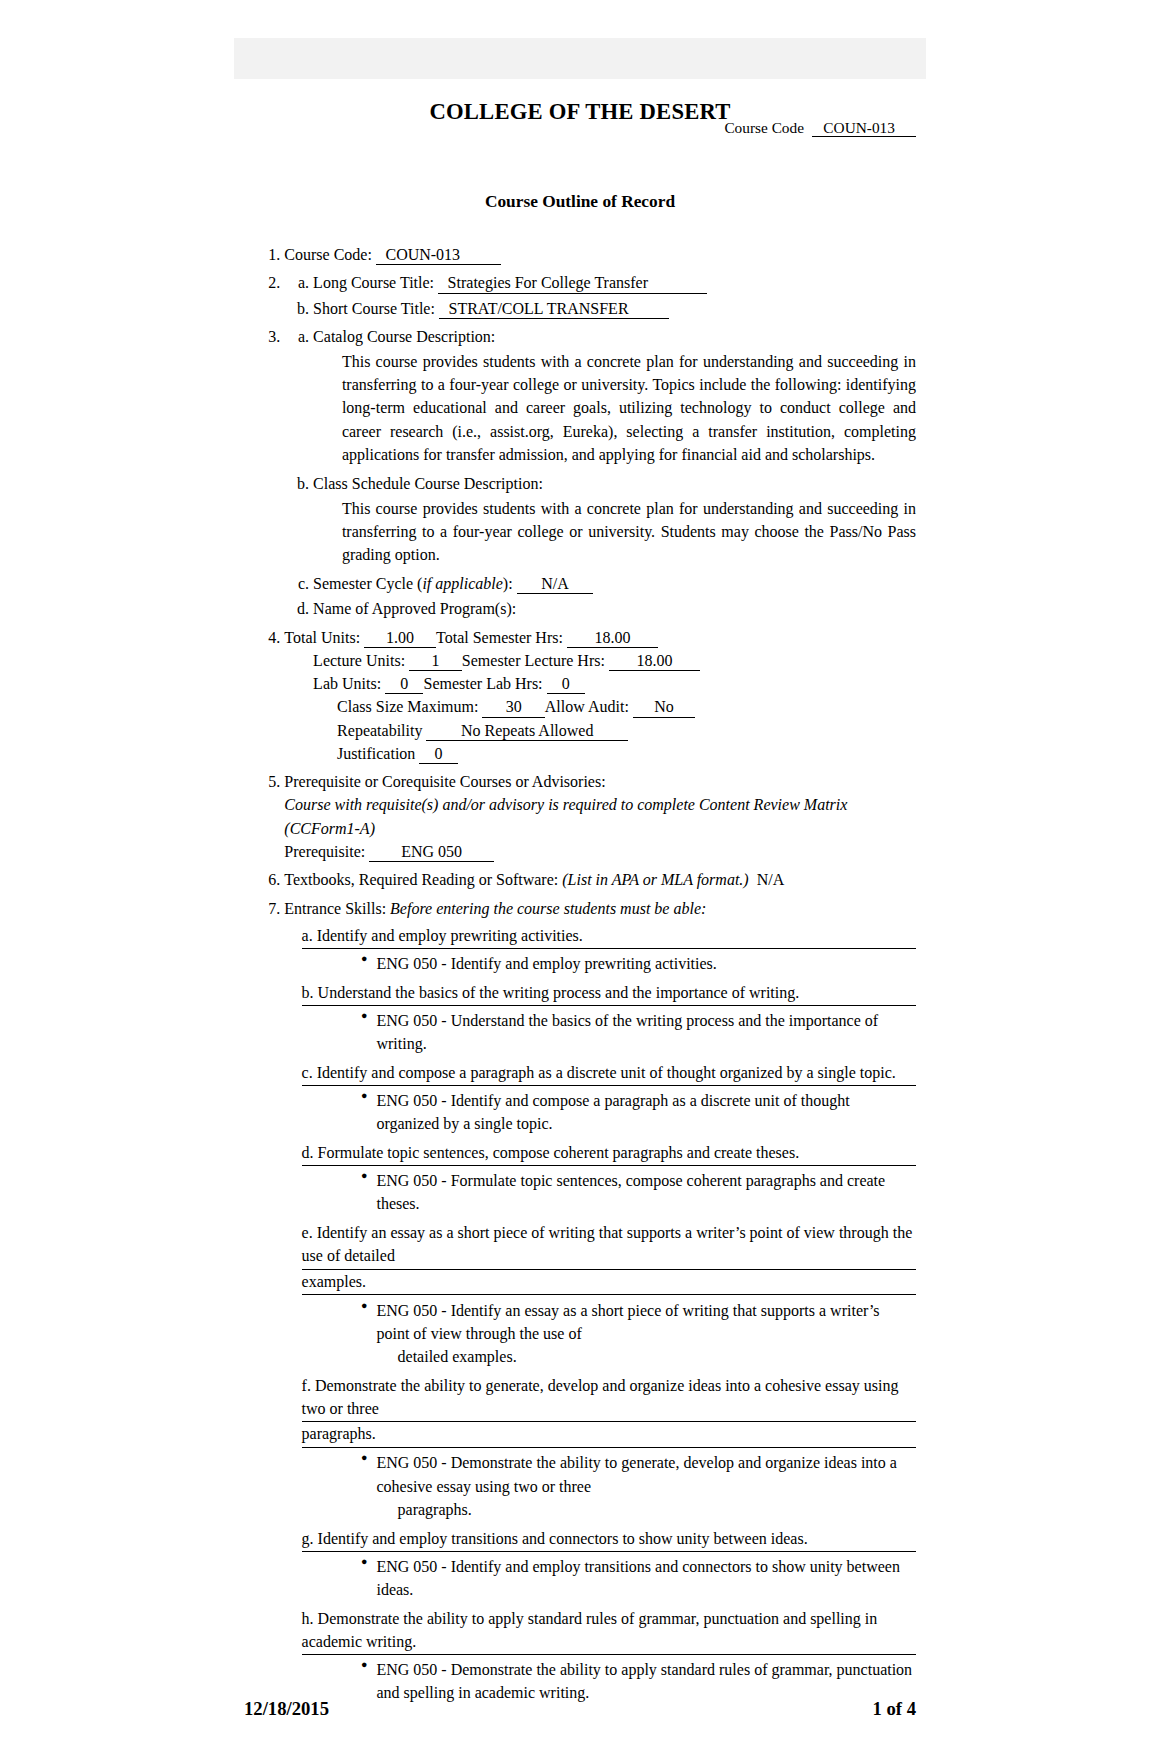COLLEGE OF THE DESERT
Course Code COUN-013
Course Outline of Record
Course Code: COUN-013
Long Course Title: Strategies For College Transfer
Short Course Title: STRAT/COLL TRANSFER
Catalog Course Description:
This course provides students with a concrete plan for understanding and succeeding in transferring to a four-year college or university. Topics include the following: identifying long-term educational and career goals, utilizing technology to conduct college and career research (i.e., assist.org, Eureka), selecting a transfer institution, completing applications for transfer admission, and applying for financial aid and scholarships.
Class Schedule Course Description:
This course provides students with a concrete plan for understanding and succeeding in transferring to a four-year college or university. Students may choose the Pass/No Pass grading option.
Semester Cycle (if applicable): N/A
Name of Approved Program(s):
Total Units: 1.00 Total Semester Hrs: 18.00
Lecture Units: 1 Semester Lecture Hrs: 18.00
Lab Units: 0 Semester Lab Hrs: 0
Class Size Maximum: 30 Allow Audit: No
Repeatability No Repeats Allowed
Justification 0
Prerequisite or Corequisite Courses or Advisories:
Course with requisite(s) and/or advisory is required to complete Content Review Matrix (CCForm1-A)
Prerequisite: ENG 050
Textbooks, Required Reading or Software: (List in APA or MLA format.) N/A
Entrance Skills: Before entering the course students must be able:
a. Identify and employ prewriting activities.
ENG 050 - Identify and employ prewriting activities.
b. Understand the basics of the writing process and the importance of writing.
ENG 050 - Understand the basics of the writing process and the importance of writing.
c. Identify and compose a paragraph as a discrete unit of thought organized by a single topic.
ENG 050 - Identify and compose a paragraph as a discrete unit of thought organized by a single topic.
d. Formulate topic sentences, compose coherent paragraphs and create theses.
ENG 050 - Formulate topic sentences, compose coherent paragraphs and create theses.
e. Identify an essay as a short piece of writing that supports a writer’s point of view through the use of detailed examples.
ENG 050 - Identify an essay as a short piece of writing that supports a writer’s point of view through the use ofdetailed examples.
f. Demonstrate the ability to generate, develop and organize ideas into a cohesive essay using two or three paragraphs.
ENG 050 - Demonstrate the ability to generate, develop and organize ideas into a cohesive essay using two or threeparagraphs.
g. Identify and employ transitions and connectors to show unity between ideas.
ENG 050 - Identify and employ transitions and connectors to show unity between ideas.
h. Demonstrate the ability to apply standard rules of grammar, punctuation and spelling in academic writing.
ENG 050 - Demonstrate the ability to apply standard rules of grammar, punctuation and spelling in academic writing.
12/18/2015 1 of 4